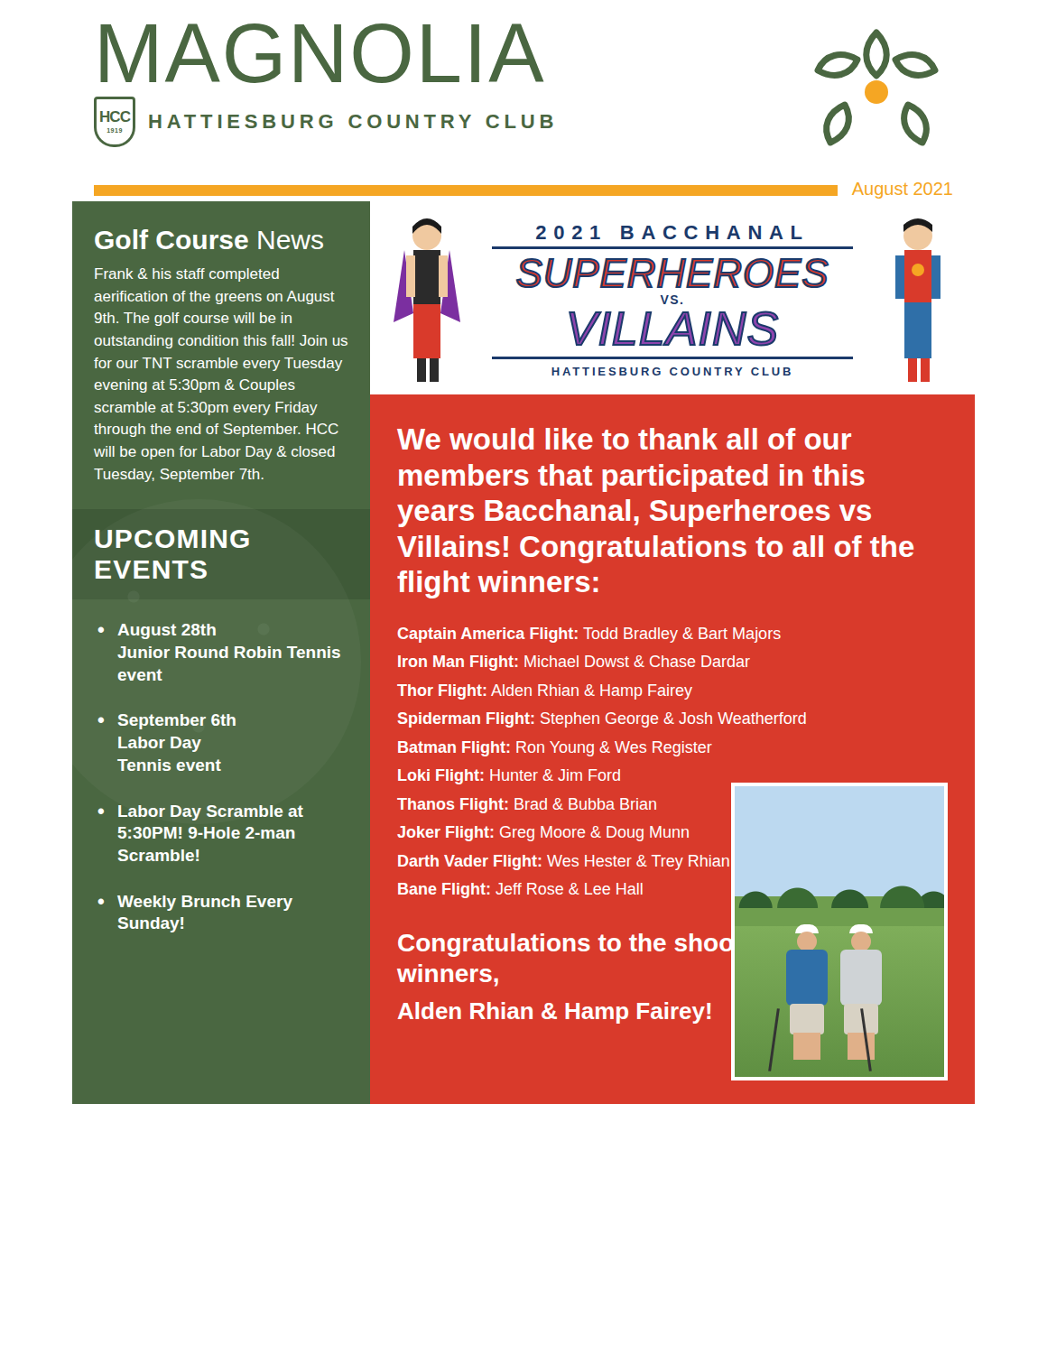MAGNOLIA
HCC 1919
HATTIESBURG COUNTRY CLUB
August 2021
Golf Course News
Frank & his staff completed aerification of the greens on August 9th. The golf course will be in outstanding condition this fall! Join us for our TNT scramble every Tuesday evening at 5:30pm & Couples scramble at 5:30pm every Friday through the end of September. HCC will be open for Labor Day & closed Tuesday, September 7th.
Upcoming Events
August 28th
Junior Round Robin Tennis event
September 6th
Labor Day
Tennis event
Labor Day Scramble at 5:30PM! 9-Hole 2-man Scramble!
Weekly Brunch Every Sunday!
2021 BACCHANAL
SUPERHEROES
VS.
VILLAINS
HATTIESBURG COUNTRY CLUB
We would like to thank all of our members that participated in this years Bacchanal, Superheroes vs Villains! Congratulations to all of the flight winners:
Captain America Flight: Todd Bradley & Bart Majors
Iron Man Flight: Michael Dowst & Chase Dardar
Thor Flight: Alden Rhian & Hamp Fairey
Spiderman Flight: Stephen George & Josh Weatherford
Batman Flight: Ron Young & Wes Register
Loki Flight: Hunter & Jim Ford
Thanos Flight: Brad & Bubba Brian
Joker Flight: Greg Moore & Doug Munn
Darth Vader Flight: Wes Hester & Trey Rhian
Bane Flight: Jeff Rose & Lee Hall
Congratulations to the shootout winners, Alden Rhian & Hamp Fairey!